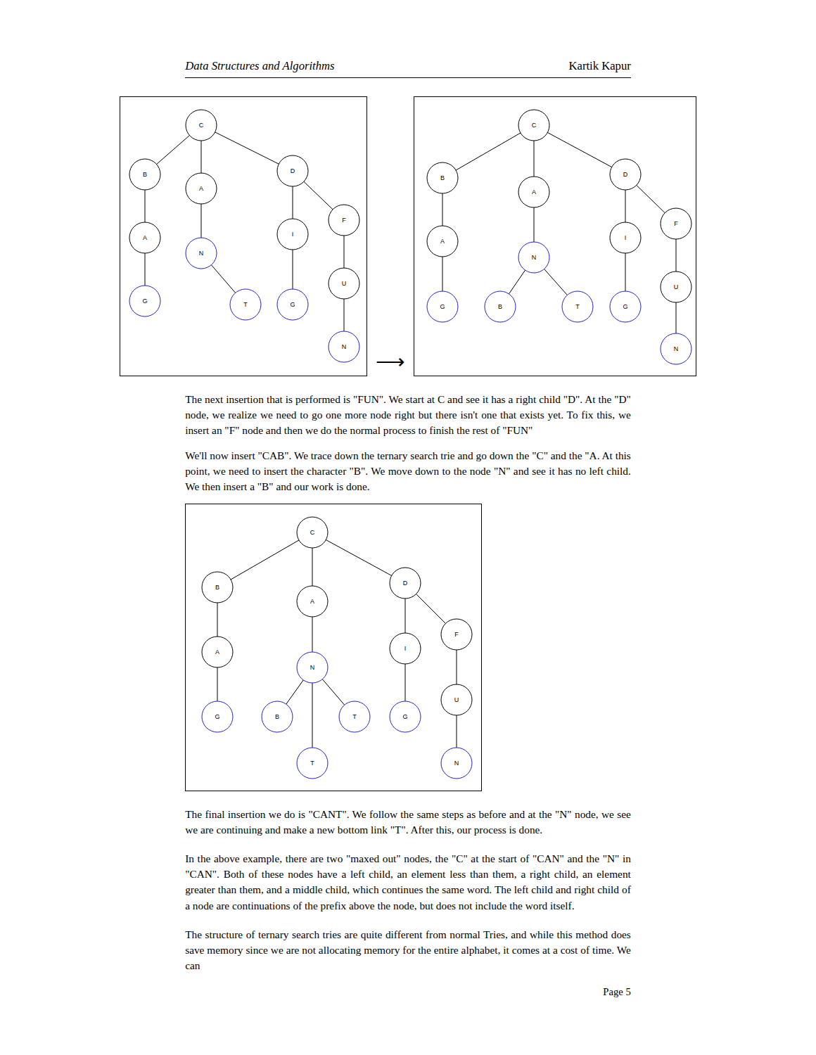Data Structures and Algorithms Kartik Kapur
C B A D A N I F G T G U N
⟶
C B A D A N I F G B T G U N
The next insertion that is performed is "FUN". We start at C and see it has a right child "D". At the "D" node, we realize we need to go one more node right but there isn't one that exists yet. To fix this, we insert an "F" node and then we do the normal process to finish the rest of "FUN"
We'll now insert "CAB". We trace down the ternary search trie and go down the "C" and the "A. At this point, we need to insert the character "B". We move down to the node "N" and see it has no left child. We then insert a "B" and our work is done.
C B A D A N I F G B T G U T N
The final insertion we do is "CANT". We follow the same steps as before and at the "N" node, we see we are continuing and make a new bottom link "T". After this, our process is done.
In the above example, there are two "maxed out" nodes, the "C" at the start of "CAN" and the "N" in "CAN". Both of these nodes have a left child, an element less than them, a right child, an element greater than them, and a middle child, which continues the same word. The left child and right child of a node are continuations of the prefix above the node, but does not include the word itself.
The structure of ternary search tries are quite different from normal Tries, and while this method does save memory since we are not allocating memory for the entire alphabet, it comes at a cost of time. We can
Page 5